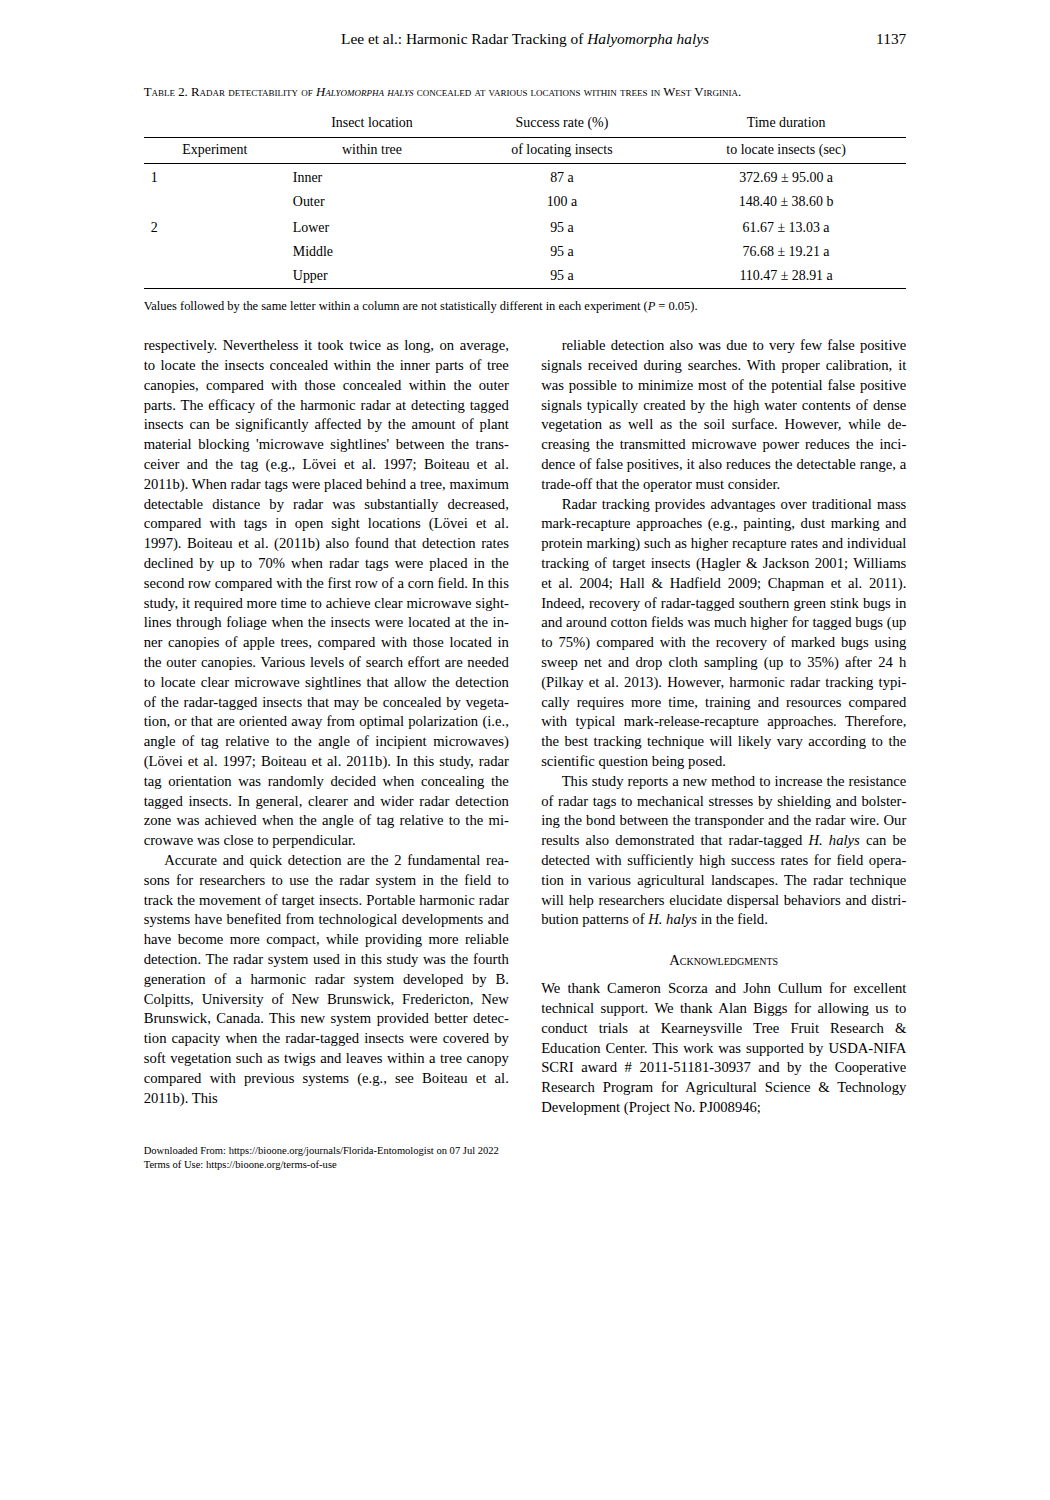Lee et al.: Harmonic Radar Tracking of Halyomorpha halys 1137
Table 2. Radar detectability of Halyomorpha halys concealed at various locations within trees in West Virginia.
| | Insect location | Success rate (%) | Time duration |
| --- | --- | --- | --- |
| Experiment | within tree | of locating insects | to locate insects (sec) |
| 1 | Inner | 87 a | 372.69 ± 95.00 a |
| | Outer | 100 a | 148.40 ± 38.60 b |
| 2 | Lower | 95 a | 61.67 ± 13.03 a |
| | Middle | 95 a | 76.68 ± 19.21 a |
| | Upper | 95 a | 110.47 ± 28.91 a |
Values followed by the same letter within a column are not statistically different in each experiment (P = 0.05).
respectively. Nevertheless it took twice as long, on average, to locate the insects concealed within the inner parts of tree canopies, compared with those concealed within the outer parts. The efficacy of the harmonic radar at detecting tagged insects can be significantly affected by the amount of plant material blocking 'microwave sightlines' between the transceiver and the tag (e.g., Lövei et al. 1997; Boiteau et al. 2011b). When radar tags were placed behind a tree, maximum detectable distance by radar was substantially decreased, compared with tags in open sight locations (Lövei et al. 1997). Boiteau et al. (2011b) also found that detection rates declined by up to 70% when radar tags were placed in the second row compared with the first row of a corn field. In this study, it required more time to achieve clear microwave sightlines through foliage when the insects were located at the inner canopies of apple trees, compared with those located in the outer canopies. Various levels of search effort are needed to locate clear microwave sightlines that allow the detection of the radar-tagged insects that may be concealed by vegetation, or that are oriented away from optimal polarization (i.e., angle of tag relative to the angle of incipient microwaves) (Lövei et al. 1997; Boiteau et al. 2011b). In this study, radar tag orientation was randomly decided when concealing the tagged insects. In general, clearer and wider radar detection zone was achieved when the angle of tag relative to the microwave was close to perpendicular.
Accurate and quick detection are the 2 fundamental reasons for researchers to use the radar system in the field to track the movement of target insects. Portable harmonic radar systems have benefited from technological developments and have become more compact, while providing more reliable detection. The radar system used in this study was the fourth generation of a harmonic radar system developed by B. Colpitts, University of New Brunswick, Fredericton, New Brunswick, Canada. This new system provided better detection capacity when the radar-tagged insects were covered by soft vegetation such as twigs and leaves within a tree canopy compared with previous systems (e.g., see Boiteau et al. 2011b). This
reliable detection also was due to very few false positive signals received during searches. With proper calibration, it was possible to minimize most of the potential false positive signals typically created by the high water contents of dense vegetation as well as the soil surface. However, while decreasing the transmitted microwave power reduces the incidence of false positives, it also reduces the detectable range, a trade-off that the operator must consider.
Radar tracking provides advantages over traditional mass mark-recapture approaches (e.g., painting, dust marking and protein marking) such as higher recapture rates and individual tracking of target insects (Hagler & Jackson 2001; Williams et al. 2004; Hall & Hadfield 2009; Chapman et al. 2011). Indeed, recovery of radar-tagged southern green stink bugs in and around cotton fields was much higher for tagged bugs (up to 75%) compared with the recovery of marked bugs using sweep net and drop cloth sampling (up to 35%) after 24 h (Pilkay et al. 2013). However, harmonic radar tracking typically requires more time, training and resources compared with typical mark-release-recapture approaches. Therefore, the best tracking technique will likely vary according to the scientific question being posed.
This study reports a new method to increase the resistance of radar tags to mechanical stresses by shielding and bolstering the bond between the transponder and the radar wire. Our results also demonstrated that radar-tagged H. halys can be detected with sufficiently high success rates for field operation in various agricultural landscapes. The radar technique will help researchers elucidate dispersal behaviors and distribution patterns of H. halys in the field.
Acknowledgments
We thank Cameron Scorza and John Cullum for excellent technical support. We thank Alan Biggs for allowing us to conduct trials at Kearneysville Tree Fruit Research & Education Center. This work was supported by USDA-NIFA SCRI award # 2011-51181-30937 and by the Cooperative Research Program for Agricultural Science & Technology Development (Project No. PJ008946;
Downloaded From: https://bioone.org/journals/Florida-Entomologist on 07 Jul 2022
Terms of Use: https://bioone.org/terms-of-use